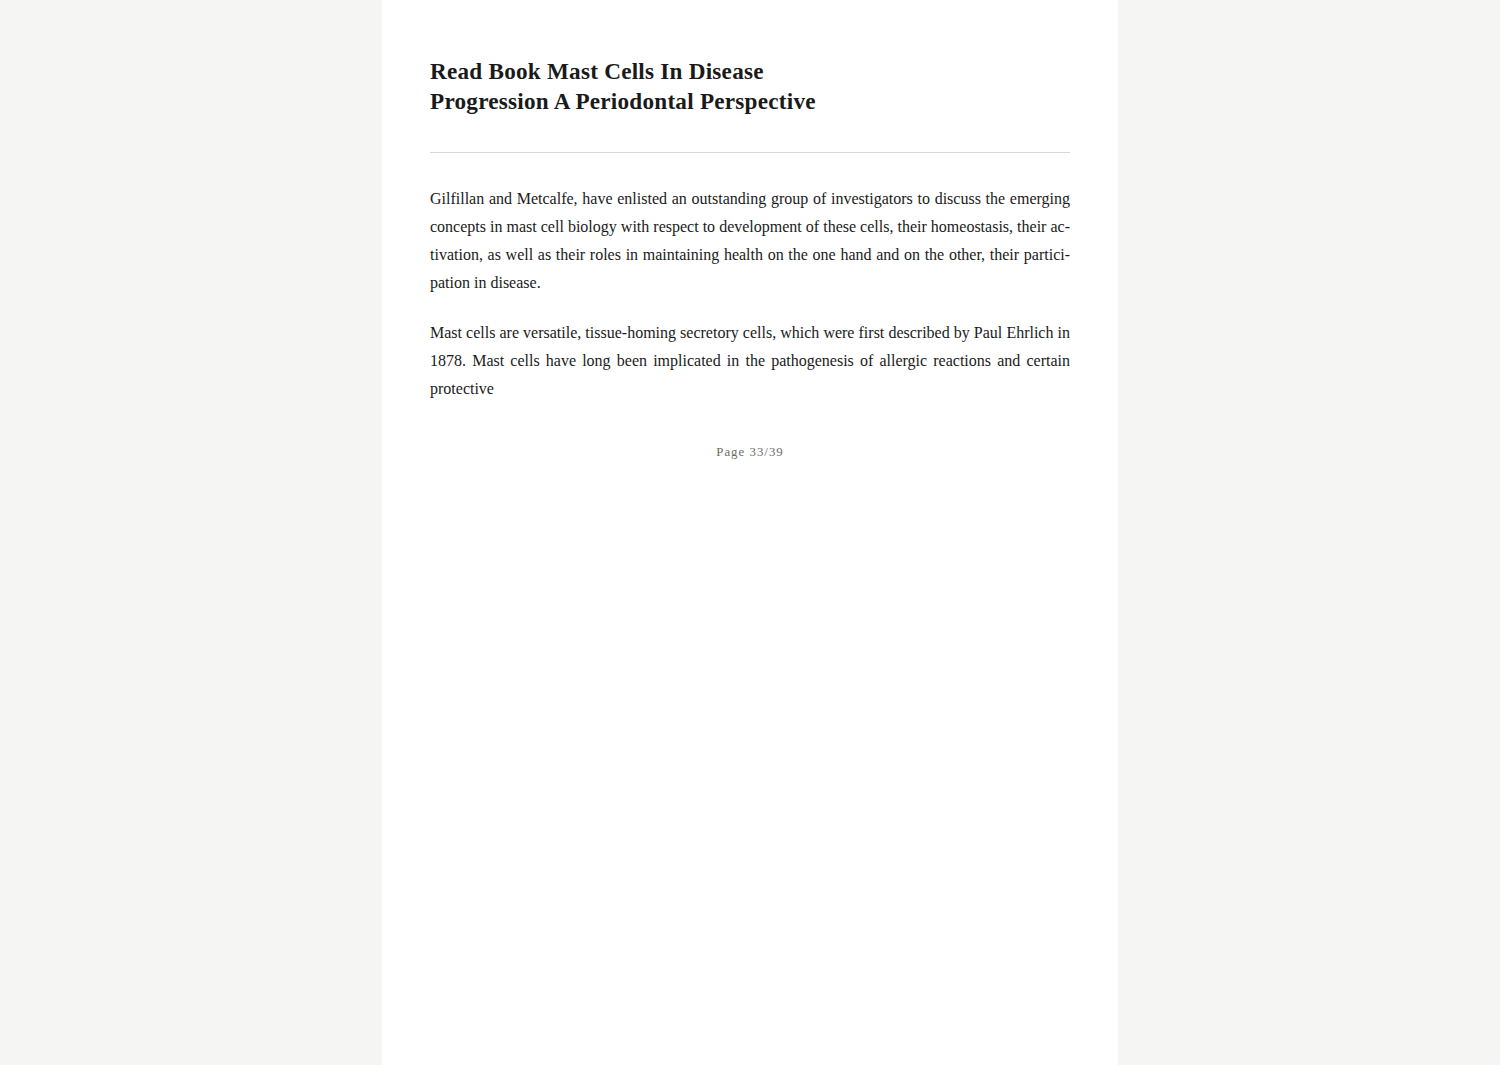Read Book Mast Cells In Disease Progression A Periodontal Perspective
Gilfillan and Metcalfe, have enlisted an outstanding group of investigators to discuss the emerging concepts in mast cell biology with respect to development of these cells, their homeostasis, their activation, as well as their roles in maintaining health on the one hand and on the other, their participation in disease.
Mast cells are versatile, tissue-homing secretory cells, which were first described by Paul Ehrlich in 1878. Mast cells have long been implicated in the pathogenesis of allergic reactions and certain protective
Page 33/39